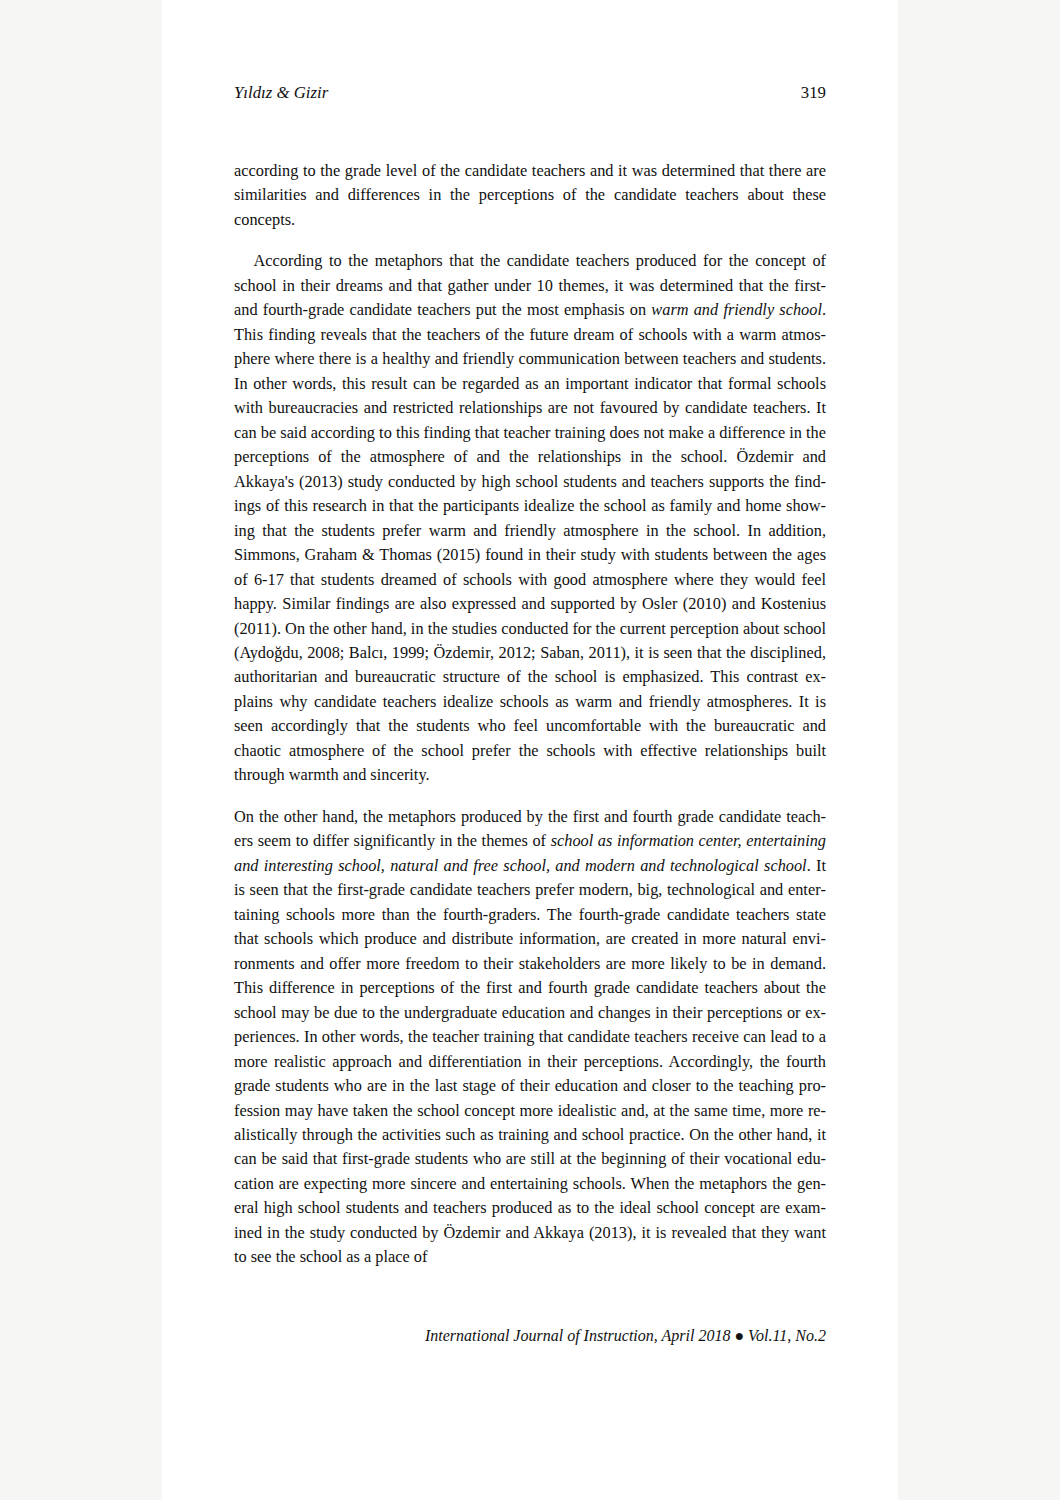Yıldız & Gizir 319
according to the grade level of the candidate teachers and it was determined that there are similarities and differences in the perceptions of the candidate teachers about these concepts.
According to the metaphors that the candidate teachers produced for the concept of school in their dreams and that gather under 10 themes, it was determined that the first- and fourth-grade candidate teachers put the most emphasis on warm and friendly school. This finding reveals that the teachers of the future dream of schools with a warm atmosphere where there is a healthy and friendly communication between teachers and students. In other words, this result can be regarded as an important indicator that formal schools with bureaucracies and restricted relationships are not favoured by candidate teachers. It can be said according to this finding that teacher training does not make a difference in the perceptions of the atmosphere of and the relationships in the school. Özdemir and Akkaya's (2013) study conducted by high school students and teachers supports the findings of this research in that the participants idealize the school as family and home showing that the students prefer warm and friendly atmosphere in the school. In addition, Simmons, Graham & Thomas (2015) found in their study with students between the ages of 6-17 that students dreamed of schools with good atmosphere where they would feel happy. Similar findings are also expressed and supported by Osler (2010) and Kostenius (2011). On the other hand, in the studies conducted for the current perception about school (Aydoğdu, 2008; Balcı, 1999; Özdemir, 2012; Saban, 2011), it is seen that the disciplined, authoritarian and bureaucratic structure of the school is emphasized. This contrast explains why candidate teachers idealize schools as warm and friendly atmospheres. It is seen accordingly that the students who feel uncomfortable with the bureaucratic and chaotic atmosphere of the school prefer the schools with effective relationships built through warmth and sincerity.
On the other hand, the metaphors produced by the first and fourth grade candidate teachers seem to differ significantly in the themes of school as information center, entertaining and interesting school, natural and free school, and modern and technological school. It is seen that the first-grade candidate teachers prefer modern, big, technological and entertaining schools more than the fourth-graders. The fourth-grade candidate teachers state that schools which produce and distribute information, are created in more natural environments and offer more freedom to their stakeholders are more likely to be in demand. This difference in perceptions of the first and fourth grade candidate teachers about the school may be due to the undergraduate education and changes in their perceptions or experiences. In other words, the teacher training that candidate teachers receive can lead to a more realistic approach and differentiation in their perceptions. Accordingly, the fourth grade students who are in the last stage of their education and closer to the teaching profession may have taken the school concept more idealistic and, at the same time, more realistically through the activities such as training and school practice. On the other hand, it can be said that first-grade students who are still at the beginning of their vocational education are expecting more sincere and entertaining schools. When the metaphors the general high school students and teachers produced as to the ideal school concept are examined in the study conducted by Özdemir and Akkaya (2013), it is revealed that they want to see the school as a place of
International Journal of Instruction, April 2018 ● Vol.11, No.2